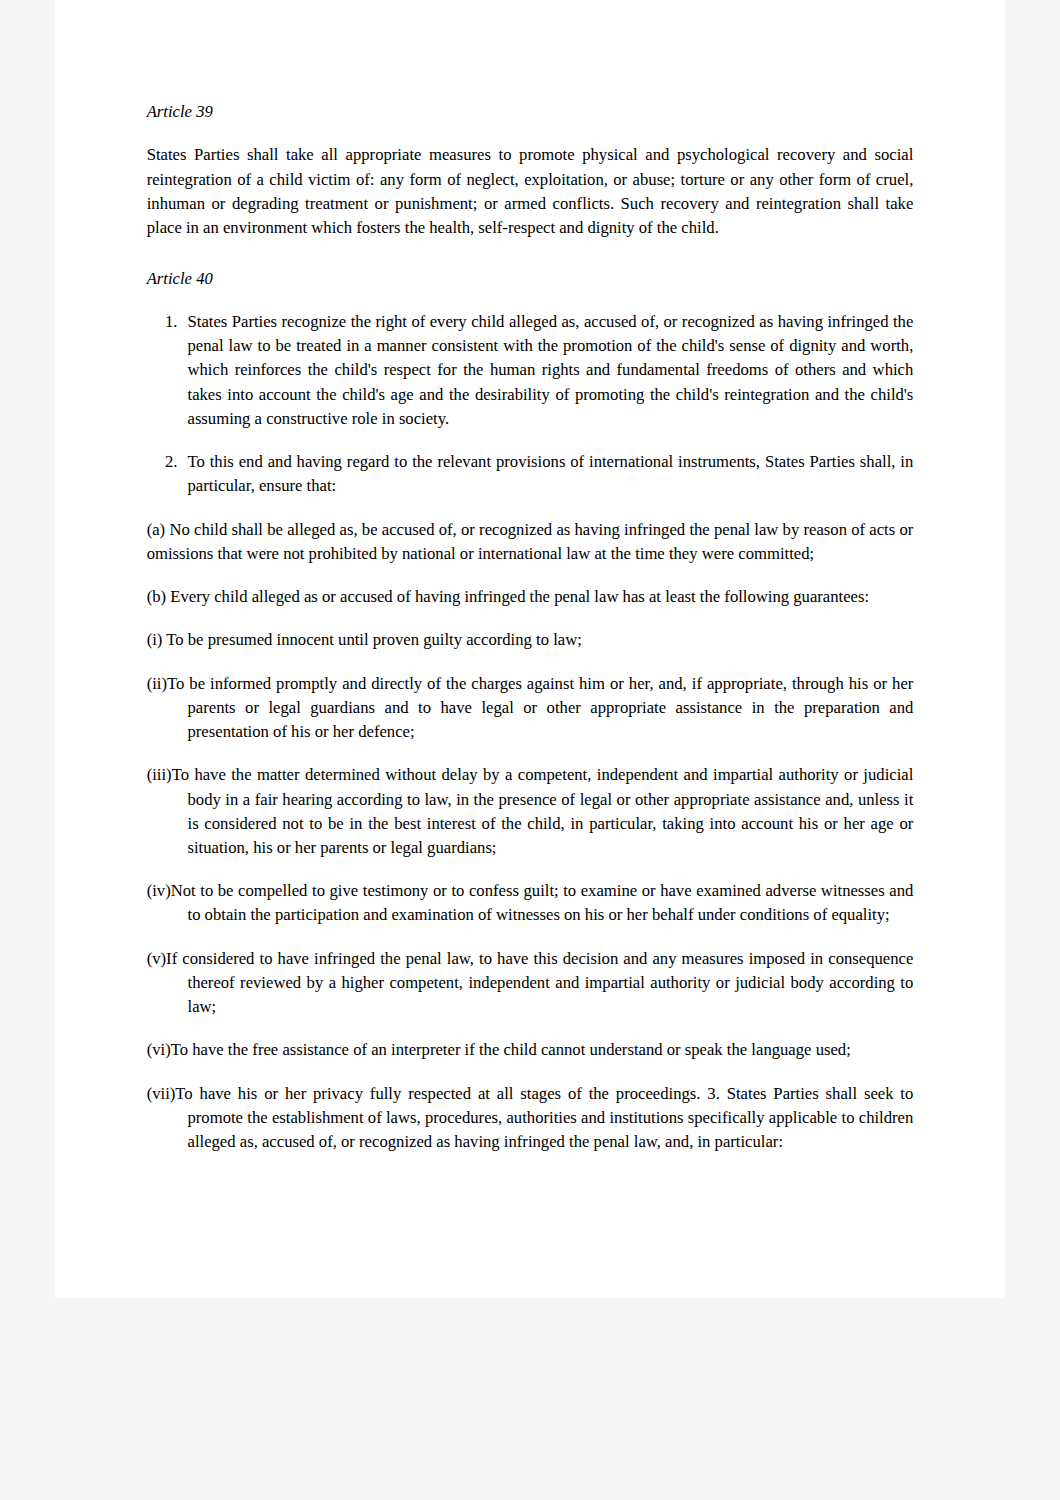Article 39
States Parties shall take all appropriate measures to promote physical and psychological recovery and social reintegration of a child victim of: any form of neglect, exploitation, or abuse; torture or any other form of cruel, inhuman or degrading treatment or punishment; or armed conflicts. Such recovery and reintegration shall take place in an environment which fosters the health, self-respect and dignity of the child.
Article 40
States Parties recognize the right of every child alleged as, accused of, or recognized as having infringed the penal law to be treated in a manner consistent with the promotion of the child's sense of dignity and worth, which reinforces the child's respect for the human rights and fundamental freedoms of others and which takes into account the child's age and the desirability of promoting the child's reintegration and the child's assuming a constructive role in society.
To this end and having regard to the relevant provisions of international instruments, States Parties shall, in particular, ensure that:
(a) No child shall be alleged as, be accused of, or recognized as having infringed the penal law by reason of acts or omissions that were not prohibited by national or international law at the time they were committed;
(b) Every child alleged as or accused of having infringed the penal law has at least the following guarantees:
(i) To be presumed innocent until proven guilty according to law;
(ii)To be informed promptly and directly of the charges against him or her, and, if appropriate, through his or her parents or legal guardians and to have legal or other appropriate assistance in the preparation and presentation of his or her defence;
(iii)To have the matter determined without delay by a competent, independent and impartial authority or judicial body in a fair hearing according to law, in the presence of legal or other appropriate assistance and, unless it is considered not to be in the best interest of the child, in particular, taking into account his or her age or situation, his or her parents or legal guardians;
(iv)Not to be compelled to give testimony or to confess guilt; to examine or have examined adverse witnesses and to obtain the participation and examination of witnesses on his or her behalf under conditions of equality;
(v)If considered to have infringed the penal law, to have this decision and any measures imposed in consequence thereof reviewed by a higher competent, independent and impartial authority or judicial body according to law;
(vi)To have the free assistance of an interpreter if the child cannot understand or speak the language used;
(vii)To have his or her privacy fully respected at all stages of the proceedings. 3. States Parties shall seek to promote the establishment of laws, procedures, authorities and institutions specifically applicable to children alleged as, accused of, or recognized as having infringed the penal law, and, in particular: